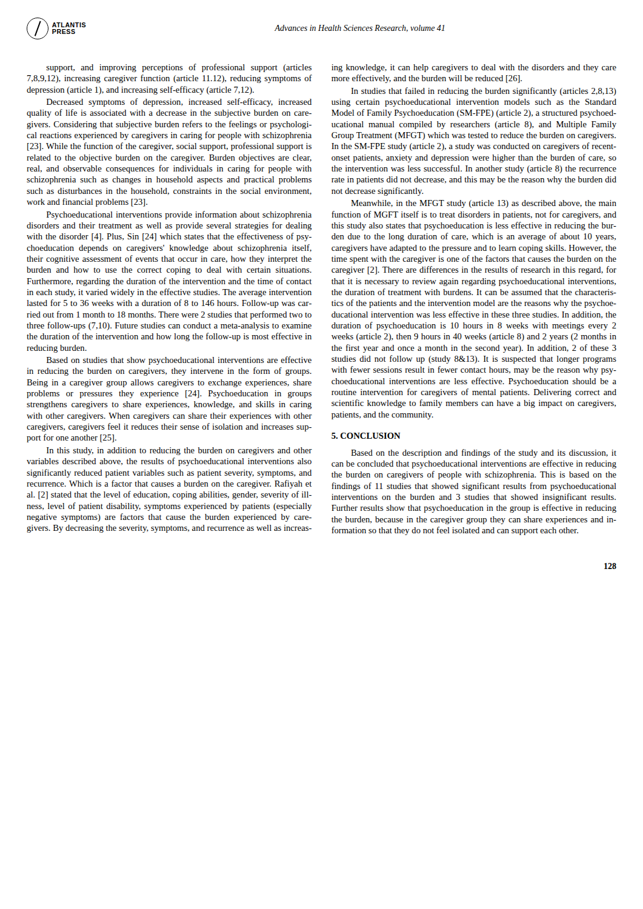ATLANTIS
PRESS
Advances in Health Sciences Research, volume 41
support, and improving perceptions of professional support (articles 7,8,9,12), increasing caregiver function (article 11.12), reducing symptoms of depression (article 1), and increasing self-efficacy (article 7,12).
Decreased symptoms of depression, increased self-efficacy, increased quality of life is associated with a decrease in the subjective burden on caregivers. Considering that subjective burden refers to the feelings or psychological reactions experienced by caregivers in caring for people with schizophrenia [23]. While the function of the caregiver, social support, professional support is related to the objective burden on the caregiver. Burden objectives are clear, real, and observable consequences for individuals in caring for people with schizophrenia such as changes in household aspects and practical problems such as disturbances in the household, constraints in the social environment, work and financial problems [23].
Psychoeducational interventions provide information about schizophrenia disorders and their treatment as well as provide several strategies for dealing with the disorder [4]. Plus, Sin [24] which states that the effectiveness of psychoeducation depends on caregivers' knowledge about schizophrenia itself, their cognitive assessment of events that occur in care, how they interpret the burden and how to use the correct coping to deal with certain situations. Furthermore, regarding the duration of the intervention and the time of contact in each study, it varied widely in the effective studies. The average intervention lasted for 5 to 36 weeks with a duration of 8 to 146 hours. Follow-up was carried out from 1 month to 18 months. There were 2 studies that performed two to three follow-ups (7,10). Future studies can conduct a meta-analysis to examine the duration of the intervention and how long the follow-up is most effective in reducing burden.
Based on studies that show psychoeducational interventions are effective in reducing the burden on caregivers, they intervene in the form of groups. Being in a caregiver group allows caregivers to exchange experiences, share problems or pressures they experience [24]. Psychoeducation in groups strengthens caregivers to share experiences, knowledge, and skills in caring with other caregivers. When caregivers can share their experiences with other caregivers, caregivers feel it reduces their sense of isolation and increases support for one another [25].
In this study, in addition to reducing the burden on caregivers and other variables described above, the results of psychoeducational interventions also significantly reduced patient variables such as patient severity, symptoms, and recurrence. Which is a factor that causes a burden on the caregiver. Rafiyah et al. [2] stated that the level of education, coping abilities, gender, severity of illness, level of patient disability, symptoms experienced by patients (especially negative symptoms) are factors that cause the burden experienced by caregivers. By decreasing the severity, symptoms, and recurrence as well as increasing knowledge, it can help caregivers to deal with the disorders and they care more effectively, and the burden will be reduced [26].
In studies that failed in reducing the burden significantly (articles 2,8,13) using certain psychoeducational intervention models such as the Standard Model of Family Psychoeducation (SM-FPE) (article 2), a structured psychoeducational manual compiled by researchers (article 8), and Multiple Family Group Treatment (MFGT) which was tested to reduce the burden on caregivers. In the SM-FPE study (article 2), a study was conducted on caregivers of recent-onset patients, anxiety and depression were higher than the burden of care, so the intervention was less successful. In another study (article 8) the recurrence rate in patients did not decrease, and this may be the reason why the burden did not decrease significantly.
Meanwhile, in the MFGT study (article 13) as described above, the main function of MGFT itself is to treat disorders in patients, not for caregivers, and this study also states that psychoeducation is less effective in reducing the burden due to the long duration of care, which is an average of about 10 years, caregivers have adapted to the pressure and to learn coping skills. However, the time spent with the caregiver is one of the factors that causes the burden on the caregiver [2]. There are differences in the results of research in this regard, for that it is necessary to review again regarding psychoeducational interventions, the duration of treatment with burdens. It can be assumed that the characteristics of the patients and the intervention model are the reasons why the psychoeducational intervention was less effective in these three studies. In addition, the duration of psychoeducation is 10 hours in 8 weeks with meetings every 2 weeks (article 2), then 9 hours in 40 weeks (article 8) and 2 years (2 months in the first year and once a month in the second year). In addition, 2 of these 3 studies did not follow up (study 8&13). It is suspected that longer programs with fewer sessions result in fewer contact hours, may be the reason why psychoeducational interventions are less effective. Psychoeducation should be a routine intervention for caregivers of mental patients. Delivering correct and scientific knowledge to family members can have a big impact on caregivers, patients, and the community.
5. CONCLUSION
Based on the description and findings of the study and its discussion, it can be concluded that psychoeducational interventions are effective in reducing the burden on caregivers of people with schizophrenia. This is based on the findings of 11 studies that showed significant results from psychoeducational interventions on the burden and 3 studies that showed insignificant results. Further results show that psychoeducation in the group is effective in reducing the burden, because in the caregiver group they can share experiences and information so that they do not feel isolated and can support each other.
128